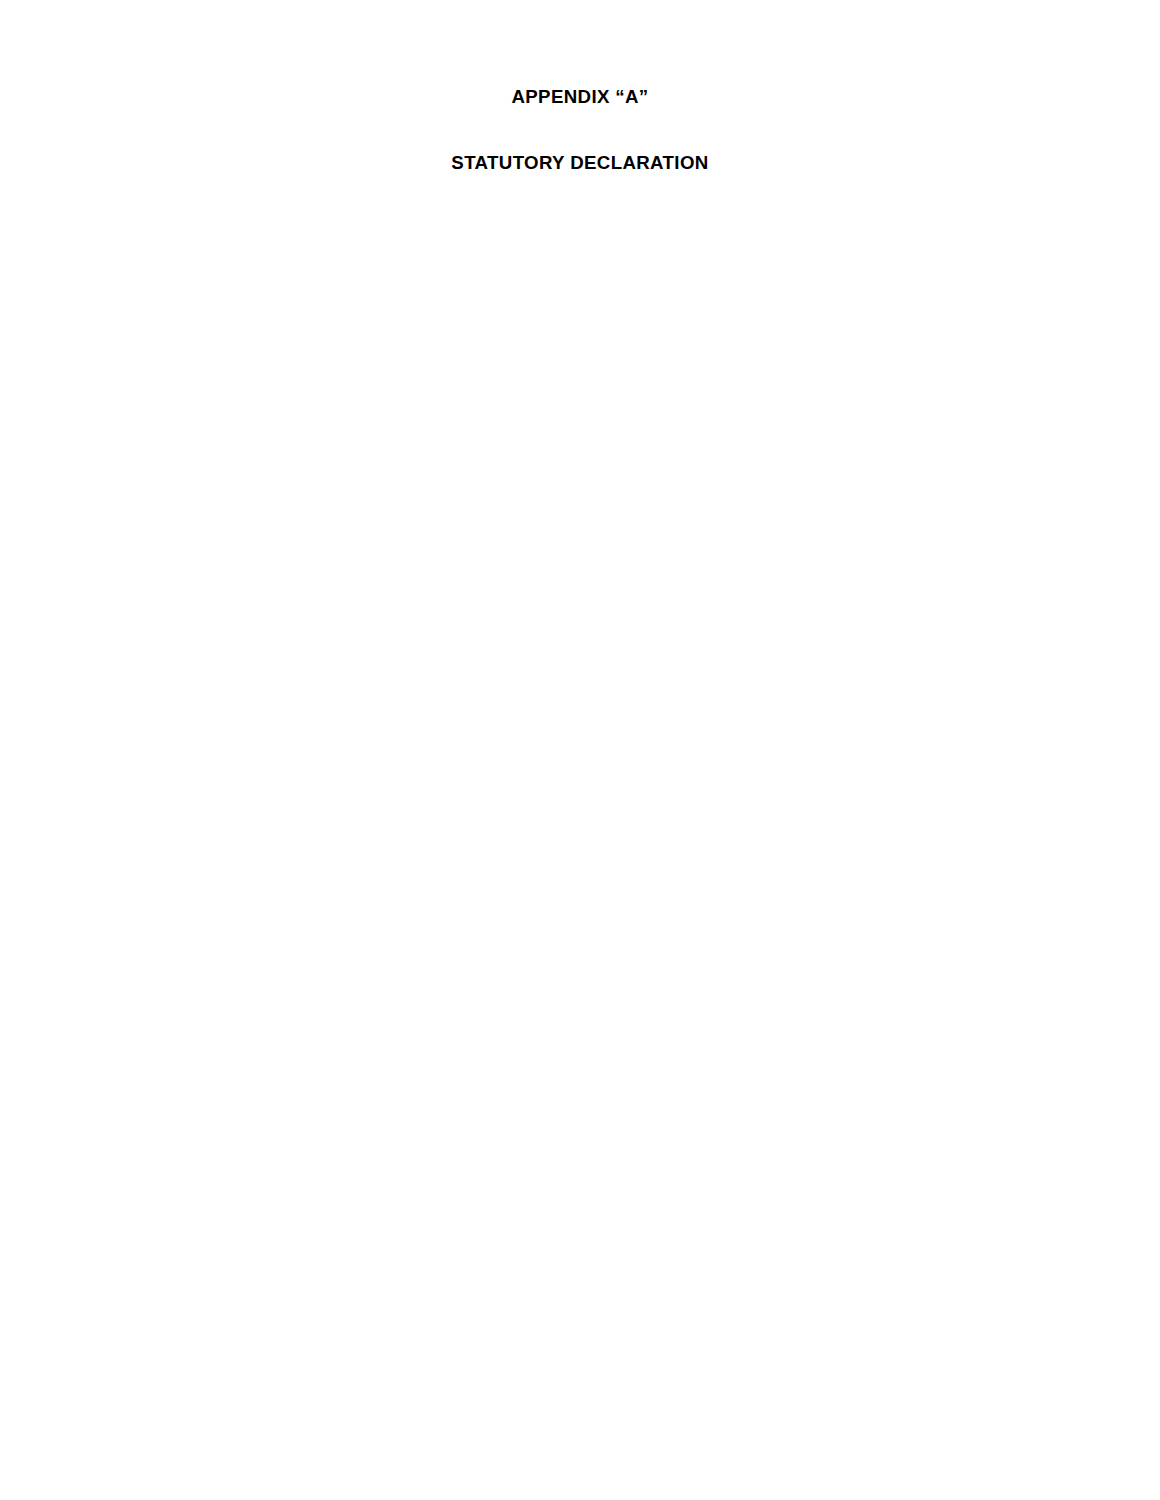APPENDIX “A”
STATUTORY DECLARATION